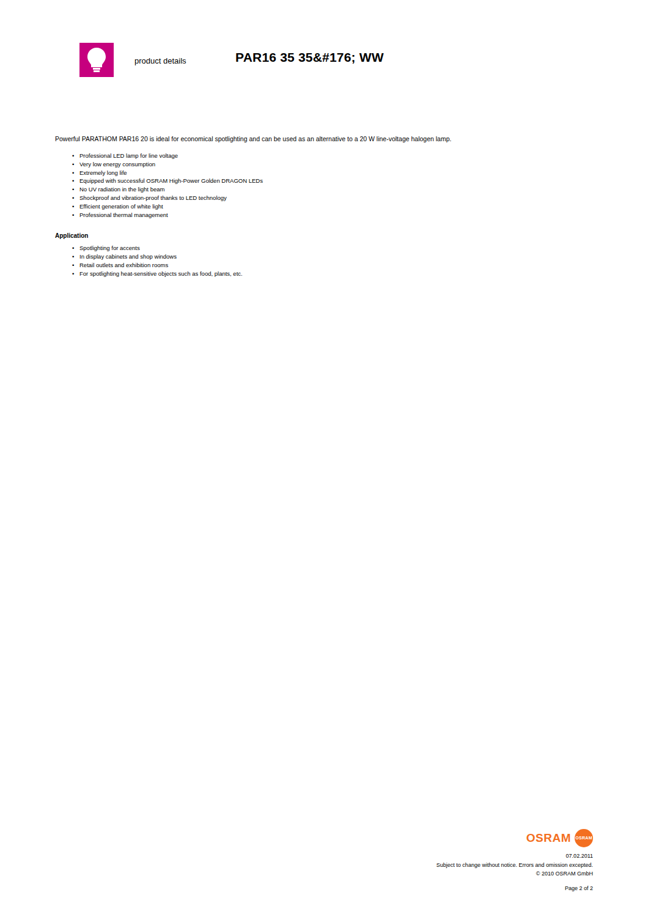product details
PAR16 35 35&#176; WW
Powerful PARATHOM PAR16 20 is ideal for economical spotlighting and can be used as an alternative to a 20 W line-voltage halogen lamp.
Professional LED lamp for line voltage
Very low energy consumption
Extremely long life
Equipped with successful OSRAM High-Power Golden DRAGON LEDs
No UV radiation in the light beam
Shockproof and vibration-proof thanks to LED technology
Efficient generation of white light
Professional thermal management
Application
Spotlighting for accents
In display cabinets and shop windows
Retail outlets and exhibition rooms
For spotlighting heat-sensitive objects such as food, plants, etc.
OSRAM OSRAM
07.02.2011
Subject to change without notice. Errors and omission excepted.
© 2010 OSRAM GmbH
Page 2 of 2